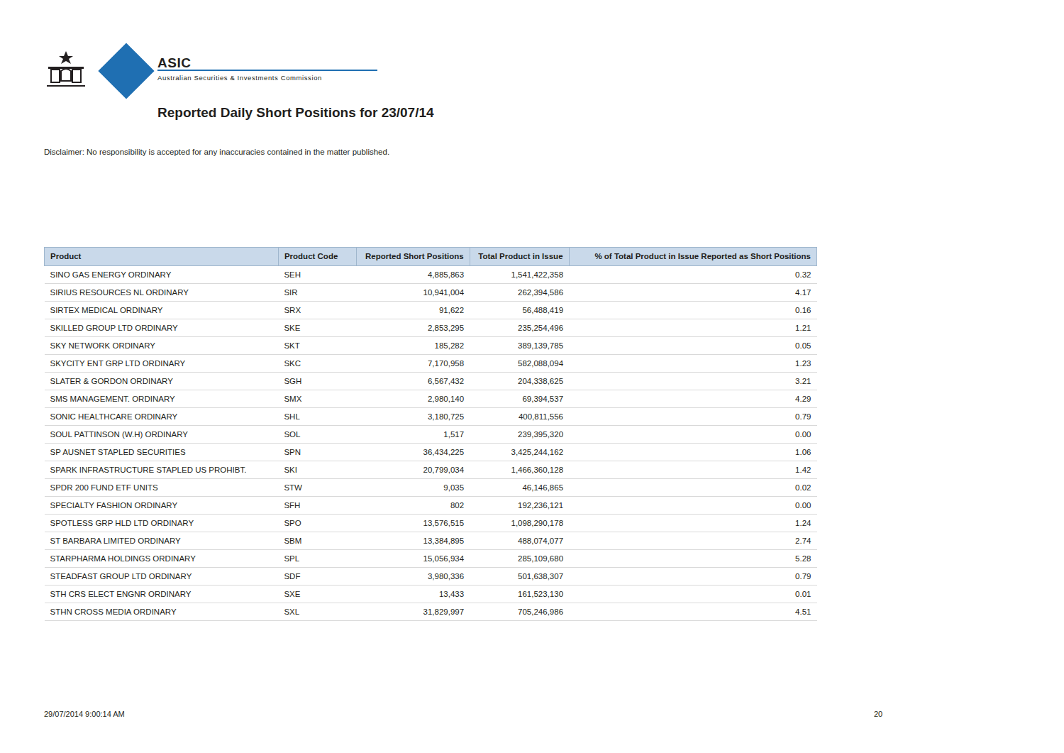ASIC
Australian Securities & Investments Commission
Reported Daily Short Positions for 23/07/14
Disclaimer: No responsibility is accepted for any inaccuracies contained in the matter published.
| Product | Product Code | Reported Short Positions | Total Product in Issue | % of Total Product in Issue Reported as Short Positions |
| --- | --- | --- | --- | --- |
| SINO GAS ENERGY ORDINARY | SEH | 4,885,863 | 1,541,422,358 | 0.32 |
| SIRIUS RESOURCES NL ORDINARY | SIR | 10,941,004 | 262,394,586 | 4.17 |
| SIRTEX MEDICAL ORDINARY | SRX | 91,622 | 56,488,419 | 0.16 |
| SKILLED GROUP LTD ORDINARY | SKE | 2,853,295 | 235,254,496 | 1.21 |
| SKY NETWORK ORDINARY | SKT | 185,282 | 389,139,785 | 0.05 |
| SKYCITY ENT GRP LTD ORDINARY | SKC | 7,170,958 | 582,088,094 | 1.23 |
| SLATER & GORDON ORDINARY | SGH | 6,567,432 | 204,338,625 | 3.21 |
| SMS MANAGEMENT. ORDINARY | SMX | 2,980,140 | 69,394,537 | 4.29 |
| SONIC HEALTHCARE ORDINARY | SHL | 3,180,725 | 400,811,556 | 0.79 |
| SOUL PATTINSON (W.H) ORDINARY | SOL | 1,517 | 239,395,320 | 0.00 |
| SP AUSNET STAPLED SECURITIES | SPN | 36,434,225 | 3,425,244,162 | 1.06 |
| SPARK INFRASTRUCTURE STAPLED US PROHIBT. | SKI | 20,799,034 | 1,466,360,128 | 1.42 |
| SPDR 200 FUND ETF UNITS | STW | 9,035 | 46,146,865 | 0.02 |
| SPECIALTY FASHION ORDINARY | SFH | 802 | 192,236,121 | 0.00 |
| SPOTLESS GRP HLD LTD ORDINARY | SPO | 13,576,515 | 1,098,290,178 | 1.24 |
| ST BARBARA LIMITED ORDINARY | SBM | 13,384,895 | 488,074,077 | 2.74 |
| STARPHARMA HOLDINGS ORDINARY | SPL | 15,056,934 | 285,109,680 | 5.28 |
| STEADFAST GROUP LTD ORDINARY | SDF | 3,980,336 | 501,638,307 | 0.79 |
| STH CRS ELECT ENGNR ORDINARY | SXE | 13,433 | 161,523,130 | 0.01 |
| STHN CROSS MEDIA ORDINARY | SXL | 31,829,997 | 705,246,986 | 4.51 |
29/07/2014 9:00:14 AM
20